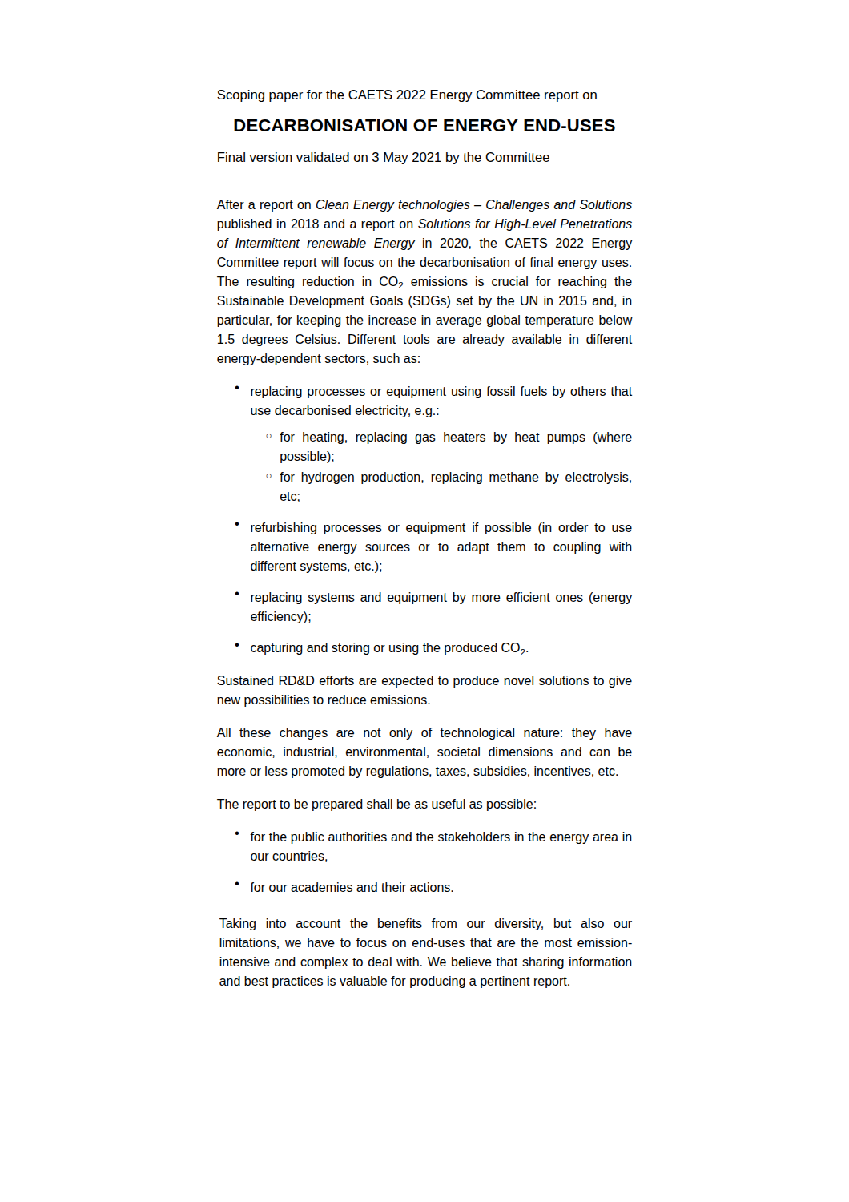Scoping paper for the CAETS 2022 Energy Committee report on
DECARBONISATION OF ENERGY END-USES
Final version validated on 3 May 2021 by the Committee
After a report on Clean Energy technologies – Challenges and Solutions published in 2018 and a report on Solutions for High-Level Penetrations of Intermittent renewable Energy in 2020, the CAETS 2022 Energy Committee report will focus on the decarbonisation of final energy uses. The resulting reduction in CO2 emissions is crucial for reaching the Sustainable Development Goals (SDGs) set by the UN in 2015 and, in particular, for keeping the increase in average global temperature below 1.5 degrees Celsius. Different tools are already available in different energy-dependent sectors, such as:
replacing processes or equipment using fossil fuels by others that use decarbonised electricity, e.g.:
for heating, replacing gas heaters by heat pumps (where possible);
for hydrogen production, replacing methane by electrolysis, etc;
refurbishing processes or equipment if possible (in order to use alternative energy sources or to adapt them to coupling with different systems, etc.);
replacing systems and equipment by more efficient ones (energy efficiency);
capturing and storing or using the produced CO2.
Sustained RD&D efforts are expected to produce novel solutions to give new possibilities to reduce emissions.
All these changes are not only of technological nature: they have economic, industrial, environmental, societal dimensions and can be more or less promoted by regulations, taxes, subsidies, incentives, etc.
The report to be prepared shall be as useful as possible:
for the public authorities and the stakeholders in the energy area in our countries,
for our academies and their actions.
Taking into account the benefits from our diversity, but also our limitations, we have to focus on end-uses that are the most emission-intensive and complex to deal with. We believe that sharing information and best practices is valuable for producing a pertinent report.